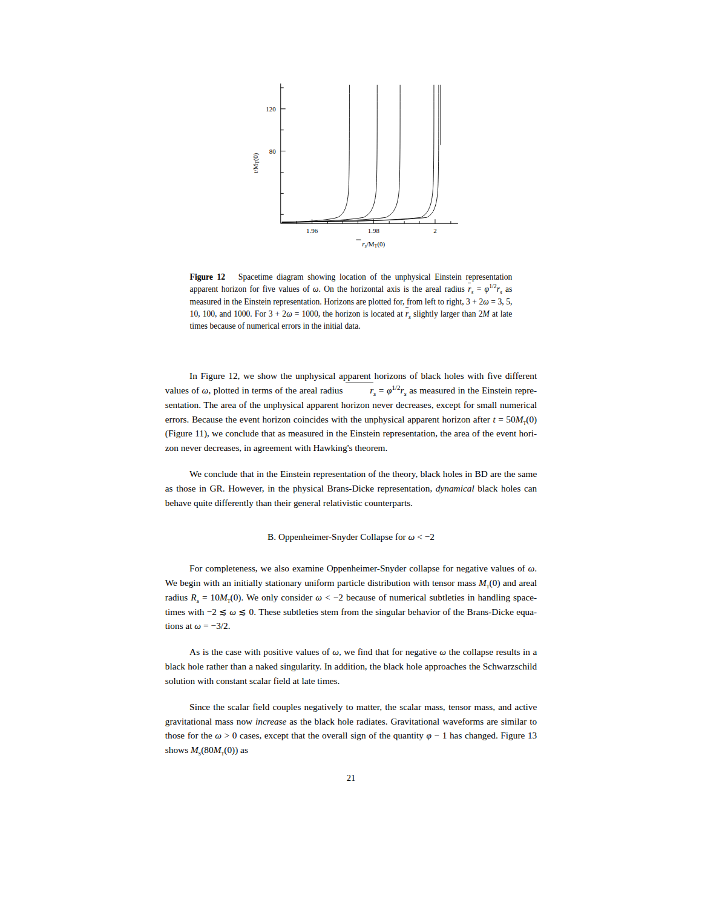120 80 t/MT(0) 1.96 1.98 2 rs/MT(0)
Figure 12 Spacetime diagram showing location of the unphysical Einstein representation apparent horizon for five values of ω. On the horizontal axis is the areal radius rs = φ1/2rs as measured in the Einstein representation. Horizons are plotted for, from left to right, 3 + 2ω = 3, 5, 10, 100, and 1000. For 3 + 2ω = 1000, the horizon is located at rs slightly larger than 2M at late times because of numerical errors in the initial data.
In Figure 12, we show the unphysical apparent horizons of black holes with five different values of ω, plotted in terms of the areal radius rs = φ1/2rs as measured in the Einstein representation. The area of the unphysical apparent horizon never decreases, except for small numerical errors. Because the event horizon coincides with the unphysical apparent horizon after t = 50Mt(0) (Figure 11), we conclude that as measured in the Einstein representation, the area of the event horizon never decreases, in agreement with Hawking's theorem.
We conclude that in the Einstein representation of the theory, black holes in BD are the same as those in GR. However, in the physical Brans-Dicke representation, dynamical black holes can behave quite differently than their general relativistic counterparts.
B. Oppenheimer-Snyder Collapse for ω < −2
For completeness, we also examine Oppenheimer-Snyder collapse for negative values of ω. We begin with an initially stationary uniform particle distribution with tensor mass Mt(0) and areal radius Rs = 10Mt(0). We only consider ω < −2 because of numerical subtleties in handling spacetimes with −2 ≲ ω ≲ 0. These subtleties stem from the singular behavior of the Brans-Dicke equations at ω = −3/2.
As is the case with positive values of ω, we find that for negative ω the collapse results in a black hole rather than a naked singularity. In addition, the black hole approaches the Schwarzschild solution with constant scalar field at late times.
Since the scalar field couples negatively to matter, the scalar mass, tensor mass, and active gravitational mass now increase as the black hole radiates. Gravitational waveforms are similar to those for the ω > 0 cases, except that the overall sign of the quantity φ − 1 has changed. Figure 13 shows Ms(80Mt(0)) as
21